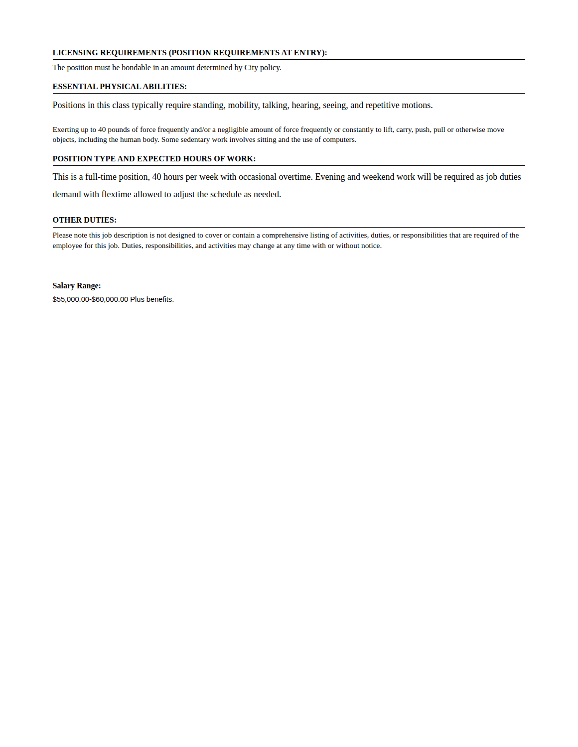LICENSING REQUIREMENTS (POSITION REQUIREMENTS AT ENTRY):
The position must be bondable in an amount determined by City policy.
ESSENTIAL PHYSICAL ABILITIES:
Positions in this class typically require standing, mobility, talking, hearing, seeing, and repetitive motions.
Exerting up to 40 pounds of force frequently and/or a negligible amount of force frequently or constantly to lift, carry, push, pull or otherwise move objects, including the human body. Some sedentary work involves sitting and the use of computers.
POSITION TYPE AND EXPECTED HOURS OF WORK:
This is a full-time position, 40 hours per week with occasional overtime. Evening and weekend work will be required as job duties demand with flextime allowed to adjust the schedule as needed.
OTHER DUTIES:
Please note this job description is not designed to cover or contain a comprehensive listing of activities, duties, or responsibilities that are required of the employee for this job. Duties, responsibilities, and activities may change at any time with or without notice.
Salary Range:
$55,000.00-$60,000.00 Plus benefits.